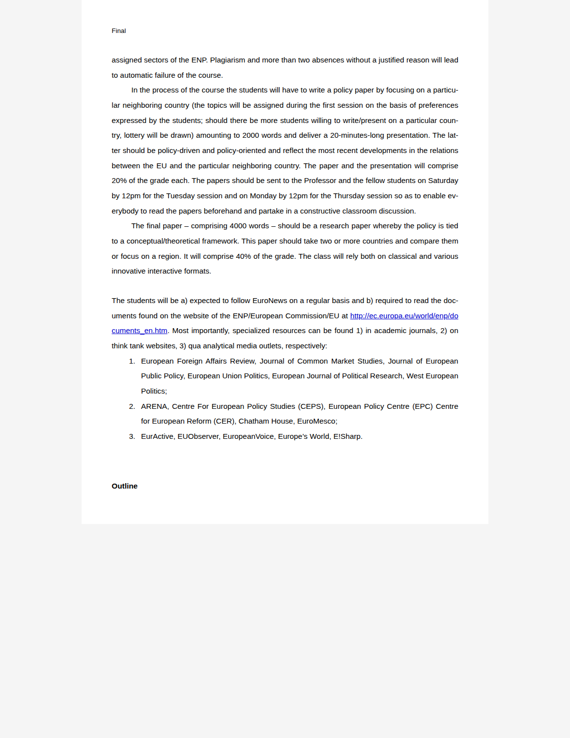Final
assigned sectors of the ENP. Plagiarism and more than two absences without a justified reason will lead to automatic failure of the course.
In the process of the course the students will have to write a policy paper by focusing on a particular neighboring country (the topics will be assigned during the first session on the basis of preferences expressed by the students; should there be more students willing to write/present on a particular country, lottery will be drawn) amounting to 2000 words and deliver a 20-minutes-long presentation. The latter should be policy-driven and policy-oriented and reflect the most recent developments in the relations between the EU and the particular neighboring country. The paper and the presentation will comprise 20% of the grade each. The papers should be sent to the Professor and the fellow students on Saturday by 12pm for the Tuesday session and on Monday by 12pm for the Thursday session so as to enable everybody to read the papers beforehand and partake in a constructive classroom discussion.
The final paper – comprising 4000 words – should be a research paper whereby the policy is tied to a conceptual/theoretical framework. This paper should take two or more countries and compare them or focus on a region. It will comprise 40% of the grade. The class will rely both on classical and various innovative interactive formats.
The students will be a) expected to follow EuroNews on a regular basis and b) required to read the documents found on the website of the ENP/European Commission/EU at http://ec.europa.eu/world/enp/documents_en.htm. Most importantly, specialized resources can be found 1) in academic journals, 2) on think tank websites, 3) qua analytical media outlets, respectively:
European Foreign Affairs Review, Journal of Common Market Studies, Journal of European Public Policy, European Union Politics, European Journal of Political Research, West European Politics;
ARENA, Centre For European Policy Studies (CEPS), European Policy Centre (EPC) Centre for European Reform (CER), Chatham House, EuroMesco;
EurActive, EUObserver, EuropeanVoice, Europe’s World, E!Sharp.
Outline